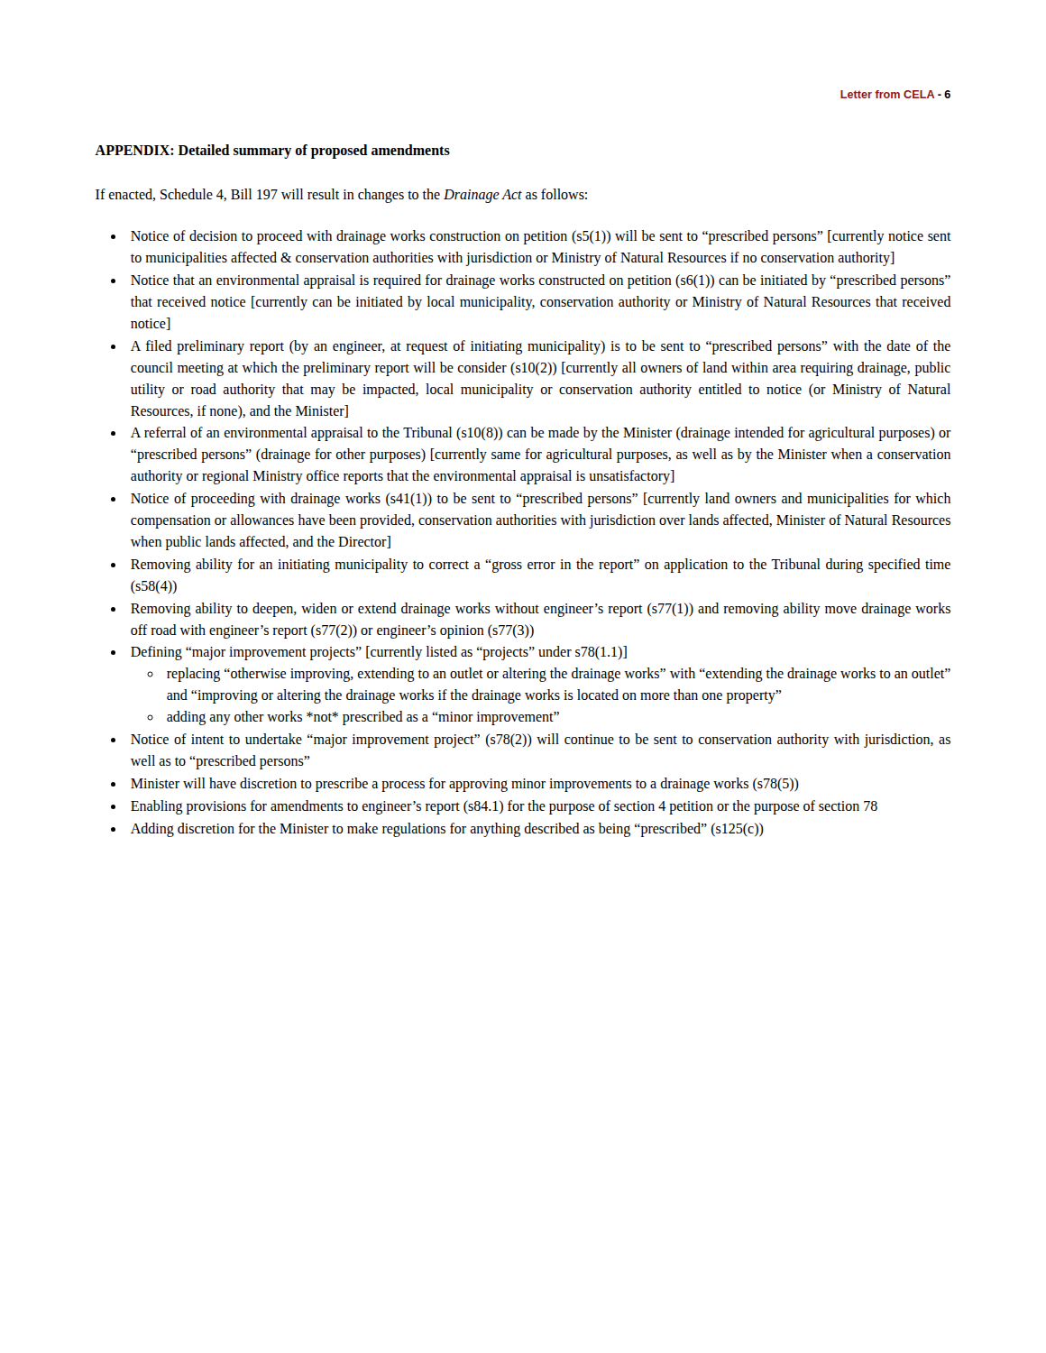Letter from CELA - 6
APPENDIX: Detailed summary of proposed amendments
If enacted, Schedule 4, Bill 197 will result in changes to the Drainage Act as follows:
Notice of decision to proceed with drainage works construction on petition (s5(1)) will be sent to “prescribed persons” [currently notice sent to municipalities affected & conservation authorities with jurisdiction or Ministry of Natural Resources if no conservation authority]
Notice that an environmental appraisal is required for drainage works constructed on petition (s6(1)) can be initiated by “prescribed persons” that received notice [currently can be initiated by local municipality, conservation authority or Ministry of Natural Resources that received notice]
A filed preliminary report (by an engineer, at request of initiating municipality) is to be sent to “prescribed persons” with the date of the council meeting at which the preliminary report will be consider (s10(2)) [currently all owners of land within area requiring drainage, public utility or road authority that may be impacted, local municipality or conservation authority entitled to notice (or Ministry of Natural Resources, if none), and the Minister]
A referral of an environmental appraisal to the Tribunal (s10(8)) can be made by the Minister (drainage intended for agricultural purposes) or “prescribed persons” (drainage for other purposes) [currently same for agricultural purposes, as well as by the Minister when a conservation authority or regional Ministry office reports that the environmental appraisal is unsatisfactory]
Notice of proceeding with drainage works (s41(1)) to be sent to “prescribed persons” [currently land owners and municipalities for which compensation or allowances have been provided, conservation authorities with jurisdiction over lands affected, Minister of Natural Resources when public lands affected, and the Director]
Removing ability for an initiating municipality to correct a “gross error in the report” on application to the Tribunal during specified time (s58(4))
Removing ability to deepen, widen or extend drainage works without engineer’s report (s77(1)) and removing ability move drainage works off road with engineer’s report (s77(2)) or engineer’s opinion (s77(3))
Defining “major improvement projects” [currently listed as “projects” under s78(1.1)]
replacing “otherwise improving, extending to an outlet or altering the drainage works” with “extending the drainage works to an outlet” and “improving or altering the drainage works if the drainage works is located on more than one property”
adding any other works *not* prescribed as a “minor improvement”
Notice of intent to undertake “major improvement project” (s78(2)) will continue to be sent to conservation authority with jurisdiction, as well as to “prescribed persons”
Minister will have discretion to prescribe a process for approving minor improvements to a drainage works (s78(5))
Enabling provisions for amendments to engineer’s report (s84.1) for the purpose of section 4 petition or the purpose of section 78
Adding discretion for the Minister to make regulations for anything described as being “prescribed” (s125(c))